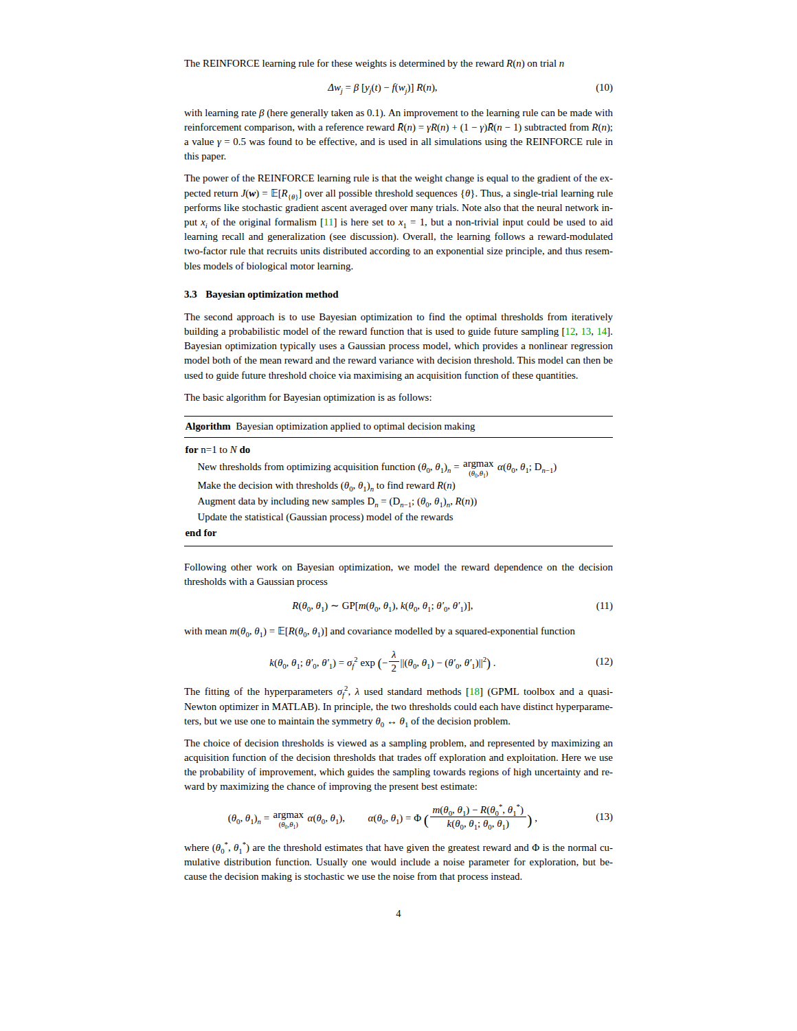The REINFORCE learning rule for these weights is determined by the reward R(n) on trial n
Δwj = β [yj(t) − f(wj)] R(n),
(10)
with learning rate β (here generally taken as 0.1). An improvement to the learning rule can be made with reinforcement comparison, with a reference reward R̄(n) = γR(n) + (1 − γ)R̄(n − 1) subtracted from R(n); a value γ = 0.5 was found to be effective, and is used in all simulations using the REINFORCE rule in this paper.
The power of the REINFORCE learning rule is that the weight change is equal to the gradient of the expected return J(w) = 𝔼[R{θ}] over all possible threshold sequences {θ}. Thus, a single-trial learning rule performs like stochastic gradient ascent averaged over many trials. Note also that the neural network input xi of the original formalism [11] is here set to x1 = 1, but a non-trivial input could be used to aid learning recall and generalization (see discussion). Overall, the learning follows a reward-modulated two-factor rule that recruits units distributed according to an exponential size principle, and thus resembles models of biological motor learning.
3.3 Bayesian optimization method
The second approach is to use Bayesian optimization to find the optimal thresholds from iteratively building a probabilistic model of the reward function that is used to guide future sampling [12, 13, 14]. Bayesian optimization typically uses a Gaussian process model, which provides a nonlinear regression model both of the mean reward and the reward variance with decision threshold. This model can then be used to guide future threshold choice via maximising an acquisition function of these quantities.
The basic algorithm for Bayesian optimization is as follows:
Algorithm Bayesian optimization applied to optimal decision making
for n=1 to N do
New thresholds from optimizing acquisition function (θ0, θ1)n = argmax(θ0,θ1) α(θ0, θ1; Dn−1)
Make the decision with thresholds (θ0, θ1)n to find reward R(n)
Augment data by including new samples Dn = (Dn−1; (θ0, θ1)n, R(n))
Update the statistical (Gaussian process) model of the rewards
end for
Following other work on Bayesian optimization, we model the reward dependence on the decision thresholds with a Gaussian process
R(θ0, θ1) ∼ GP[m(θ0, θ1), k(θ0, θ1; θ′0, θ′1)],
(11)
with mean m(θ0, θ1) = 𝔼[R(θ0, θ1)] and covariance modelled by a squared-exponential function
k(θ0, θ1; θ′0, θ′1) = σf2 exp (−λ 2||(θ0, θ1) − (θ′0, θ′1)||2) .
(12)
The fitting of the hyperparameters σf2, λ used standard methods [18] (GPML toolbox and a quasi-Newton optimizer in MATLAB). In principle, the two thresholds could each have distinct hyperparameters, but we use one to maintain the symmetry θ0 ↔ θ1 of the decision problem.
The choice of decision thresholds is viewed as a sampling problem, and represented by maximizing an acquisition function of the decision thresholds that trades off exploration and exploitation. Here we use the probability of improvement, which guides the sampling towards regions of high uncertainty and reward by maximizing the chance of improving the present best estimate:
(θ0, θ1)n = argmax(θ0,θ1) α(θ0, θ1), α(θ0, θ1) = Φ (m(θ0, θ1) − R(θ0*, θ1*) k(θ0, θ1; θ0, θ1)) ,
(13)
where (θ0*, θ1*) are the threshold estimates that have given the greatest reward and Φ is the normal cumulative distribution function. Usually one would include a noise parameter for exploration, but because the decision making is stochastic we use the noise from that process instead.
4